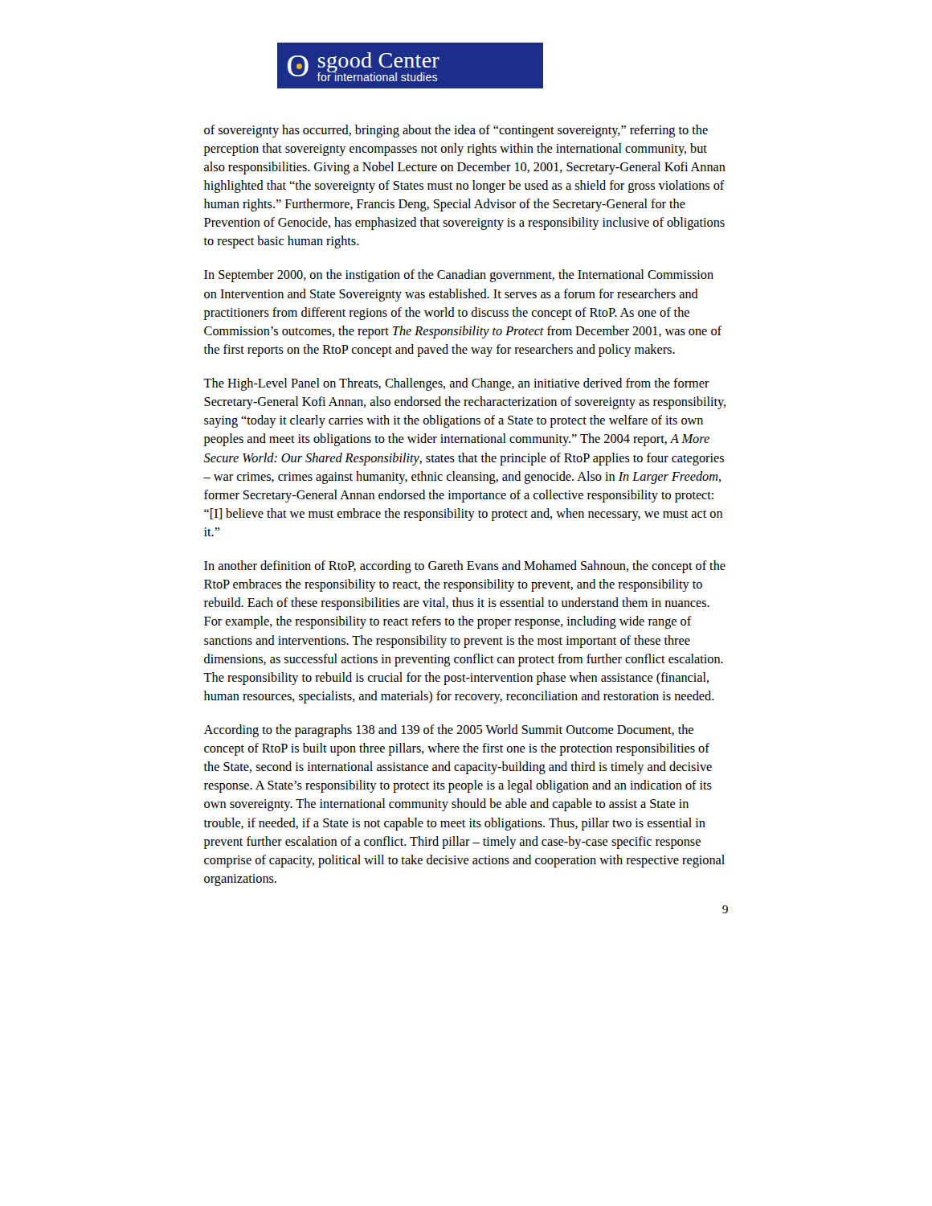O sgood Center for international studies
of sovereignty has occurred, bringing about the idea of “contingent sovereignty,” referring to the perception that sovereignty encompasses not only rights within the international community, but also responsibilities. Giving a Nobel Lecture on December 10, 2001, Secretary-General Kofi Annan highlighted that “the sovereignty of States must no longer be used as a shield for gross violations of human rights.” Furthermore, Francis Deng, Special Advisor of the Secretary-General for the Prevention of Genocide, has emphasized that sovereignty is a responsibility inclusive of obligations to respect basic human rights.
In September 2000, on the instigation of the Canadian government, the International Commission on Intervention and State Sovereignty was established. It serves as a forum for researchers and practitioners from different regions of the world to discuss the concept of RtoP. As one of the Commission’s outcomes, the report The Responsibility to Protect from December 2001, was one of the first reports on the RtoP concept and paved the way for researchers and policy makers.
The High-Level Panel on Threats, Challenges, and Change, an initiative derived from the former Secretary-General Kofi Annan, also endorsed the recharacterization of sovereignty as responsibility, saying “today it clearly carries with it the obligations of a State to protect the welfare of its own peoples and meet its obligations to the wider international community.” The 2004 report, A More Secure World: Our Shared Responsibility, states that the principle of RtoP applies to four categories – war crimes, crimes against humanity, ethnic cleansing, and genocide. Also in In Larger Freedom, former Secretary-General Annan endorsed the importance of a collective responsibility to protect: “[I] believe that we must embrace the responsibility to protect and, when necessary, we must act on it.”
In another definition of RtoP, according to Gareth Evans and Mohamed Sahnoun, the concept of the RtoP embraces the responsibility to react, the responsibility to prevent, and the responsibility to rebuild. Each of these responsibilities are vital, thus it is essential to understand them in nuances. For example, the responsibility to react refers to the proper response, including wide range of sanctions and interventions. The responsibility to prevent is the most important of these three dimensions, as successful actions in preventing conflict can protect from further conflict escalation. The responsibility to rebuild is crucial for the post-intervention phase when assistance (financial, human resources, specialists, and materials) for recovery, reconciliation and restoration is needed.
According to the paragraphs 138 and 139 of the 2005 World Summit Outcome Document, the concept of RtoP is built upon three pillars, where the first one is the protection responsibilities of the State, second is international assistance and capacity-building and third is timely and decisive response. A State’s responsibility to protect its people is a legal obligation and an indication of its own sovereignty. The international community should be able and capable to assist a State in trouble, if needed, if a State is not capable to meet its obligations. Thus, pillar two is essential in prevent further escalation of a conflict. Third pillar – timely and case-by-case specific response comprise of capacity, political will to take decisive actions and cooperation with respective regional organizations.
9